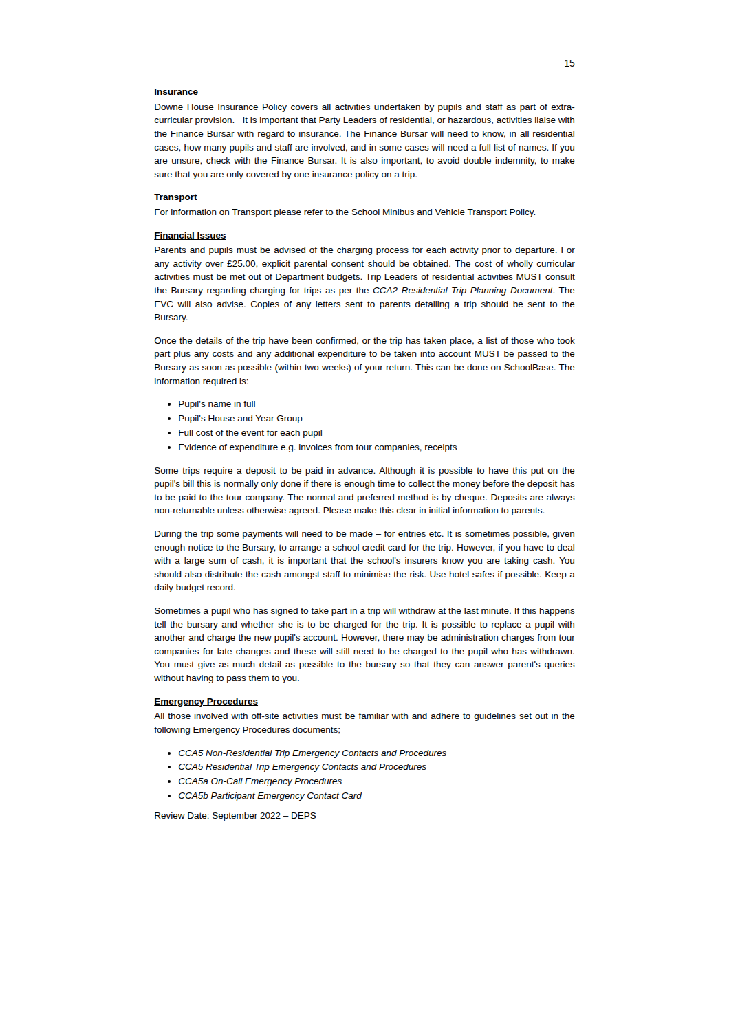15
Insurance
Downe House Insurance Policy covers all activities undertaken by pupils and staff as part of extra-curricular provision. It is important that Party Leaders of residential, or hazardous, activities liaise with the Finance Bursar with regard to insurance. The Finance Bursar will need to know, in all residential cases, how many pupils and staff are involved, and in some cases will need a full list of names. If you are unsure, check with the Finance Bursar. It is also important, to avoid double indemnity, to make sure that you are only covered by one insurance policy on a trip.
Transport
For information on Transport please refer to the School Minibus and Vehicle Transport Policy.
Financial Issues
Parents and pupils must be advised of the charging process for each activity prior to departure. For any activity over £25.00, explicit parental consent should be obtained. The cost of wholly curricular activities must be met out of Department budgets. Trip Leaders of residential activities MUST consult the Bursary regarding charging for trips as per the CCA2 Residential Trip Planning Document. The EVC will also advise. Copies of any letters sent to parents detailing a trip should be sent to the Bursary.
Once the details of the trip have been confirmed, or the trip has taken place, a list of those who took part plus any costs and any additional expenditure to be taken into account MUST be passed to the Bursary as soon as possible (within two weeks) of your return. This can be done on SchoolBase. The information required is:
Pupil's name in full
Pupil's House and Year Group
Full cost of the event for each pupil
Evidence of expenditure e.g. invoices from tour companies, receipts
Some trips require a deposit to be paid in advance. Although it is possible to have this put on the pupil's bill this is normally only done if there is enough time to collect the money before the deposit has to be paid to the tour company. The normal and preferred method is by cheque. Deposits are always non-returnable unless otherwise agreed. Please make this clear in initial information to parents.
During the trip some payments will need to be made – for entries etc. It is sometimes possible, given enough notice to the Bursary, to arrange a school credit card for the trip. However, if you have to deal with a large sum of cash, it is important that the school's insurers know you are taking cash. You should also distribute the cash amongst staff to minimise the risk. Use hotel safes if possible. Keep a daily budget record.
Sometimes a pupil who has signed to take part in a trip will withdraw at the last minute. If this happens tell the bursary and whether she is to be charged for the trip. It is possible to replace a pupil with another and charge the new pupil's account. However, there may be administration charges from tour companies for late changes and these will still need to be charged to the pupil who has withdrawn. You must give as much detail as possible to the bursary so that they can answer parent's queries without having to pass them to you.
Emergency Procedures
All those involved with off-site activities must be familiar with and adhere to guidelines set out in the following Emergency Procedures documents;
CCA5 Non-Residential Trip Emergency Contacts and Procedures
CCA5 Residential Trip Emergency Contacts and Procedures
CCA5a On-Call Emergency Procedures
CCA5b Participant Emergency Contact Card
Review Date: September 2022 – DEPS